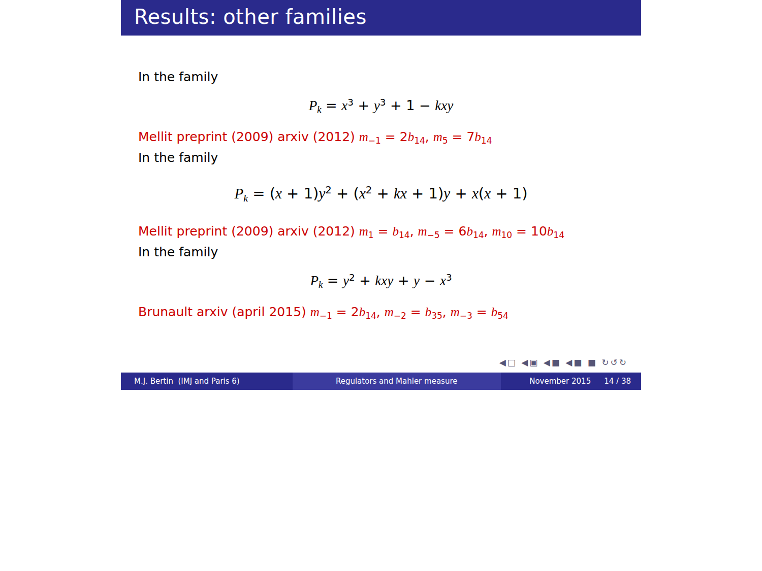Results: other families
In the family
Pk = x3 + y3 + 1 − kxy
Mellit preprint (2009) arxiv (2012) m−1 = 2b14, m5 = 7b14
In the family
Pk = (x + 1)y2 + (x2 + kx + 1)y + x(x + 1)
Mellit preprint (2009) arxiv (2012) m1 = b14, m−5 = 6b14, m10 = 10b14
In the family
Pk = y2 + kxy + y − x3
Brunault arxiv (april 2015) m−1 = 2b14, m−2 = b35, m−3 = b54
◀□ ◀▣ ◀■ ◀■ ■ ↻↺↻
M.J. Bertin (IMJ and Paris 6)
Regulators and Mahler measure
November 201514 / 38